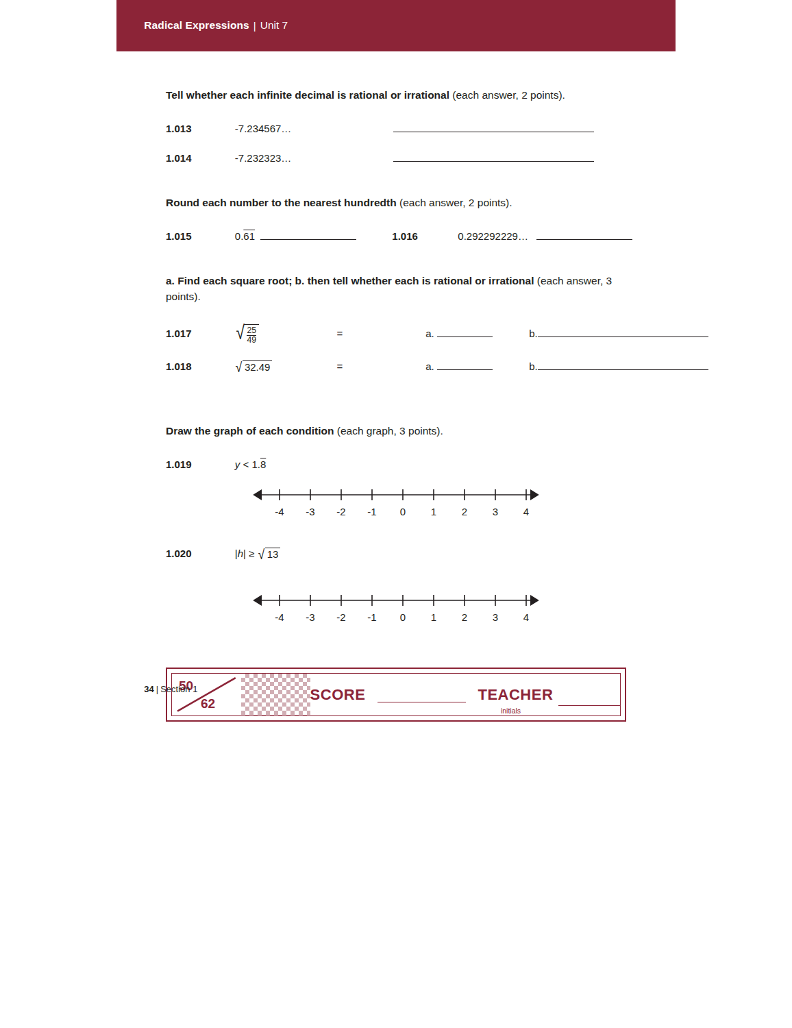Radical Expressions | Unit 7
Tell whether each infinite decimal is rational or irrational (each answer, 2 points).
1.013 -7.234567…
1.014 -7.232323…
Round each number to the nearest hundredth (each answer, 2 points).
1.015 0.61 1.016 0.292292229…
a. Find each square root; b. then tell whether each is rational or irrational (each answer, 3 points).
1.017 √ 2549 = a. b.
1.018 √ 32.49 = a. b.
Draw the graph of each condition (each graph, 3 points).
1.019 y < 1.8
-4 -3 -2 -1 0 1 2 3 4
1.020 |h| ≥ √ 13
-4 -3 -2 -1 0 1 2 3 4
50 62
SCORE TEACHER initials date
34|Section 1